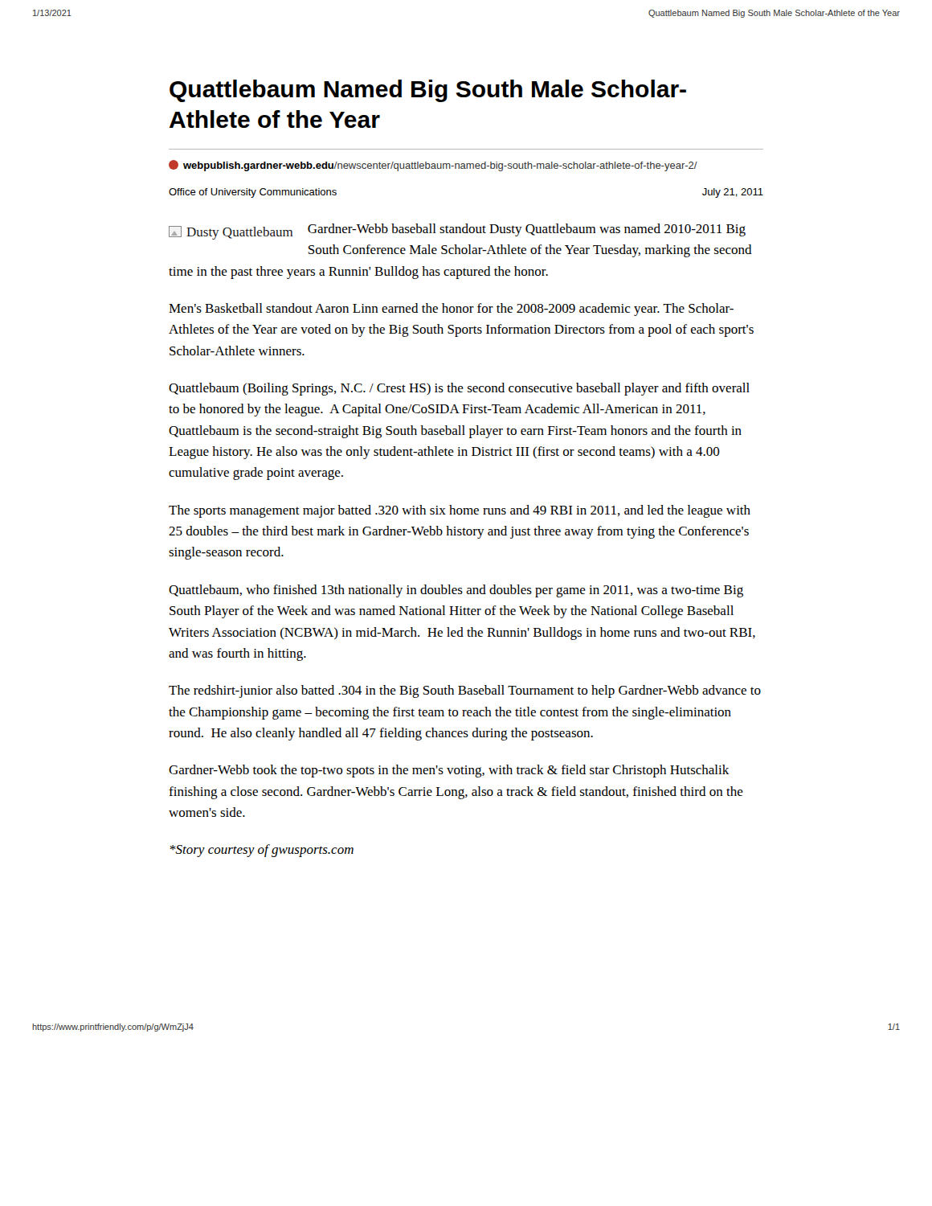1/13/2021 Quattlebaum Named Big South Male Scholar-Athlete of the Year
Quattlebaum Named Big South Male Scholar-Athlete of the Year
webpublish.gardner-webb.edu/newscenter/quattlebaum-named-big-south-male-scholar-athlete-of-the-year-2/
Office of University Communications July 21, 2011
Dusty Quattlebaum Gardner-Webb baseball standout Dusty Quattlebaum was named 2010-2011 Big South Conference Male Scholar-Athlete of the Year Tuesday, marking the second time in the past three years a Runnin' Bulldog has captured the honor.
Men's Basketball standout Aaron Linn earned the honor for the 2008-2009 academic year. The Scholar-Athletes of the Year are voted on by the Big South Sports Information Directors from a pool of each sport's Scholar-Athlete winners.
Quattlebaum (Boiling Springs, N.C. / Crest HS) is the second consecutive baseball player and fifth overall to be honored by the league. A Capital One/CoSIDA First-Team Academic All-American in 2011, Quattlebaum is the second-straight Big South baseball player to earn First-Team honors and the fourth in League history. He also was the only student-athlete in District III (first or second teams) with a 4.00 cumulative grade point average.
The sports management major batted .320 with six home runs and 49 RBI in 2011, and led the league with 25 doubles – the third best mark in Gardner-Webb history and just three away from tying the Conference's single-season record.
Quattlebaum, who finished 13th nationally in doubles and doubles per game in 2011, was a two-time Big South Player of the Week and was named National Hitter of the Week by the National College Baseball Writers Association (NCBWA) in mid-March. He led the Runnin' Bulldogs in home runs and two-out RBI, and was fourth in hitting.
The redshirt-junior also batted .304 in the Big South Baseball Tournament to help Gardner-Webb advance to the Championship game – becoming the first team to reach the title contest from the single-elimination round. He also cleanly handled all 47 fielding chances during the postseason.
Gardner-Webb took the top-two spots in the men's voting, with track & field star Christoph Hutschalik finishing a close second. Gardner-Webb's Carrie Long, also a track & field standout, finished third on the women's side.
*Story courtesy of gwusports.com
https://www.printfriendly.com/p/g/WmZjJ4 1/1